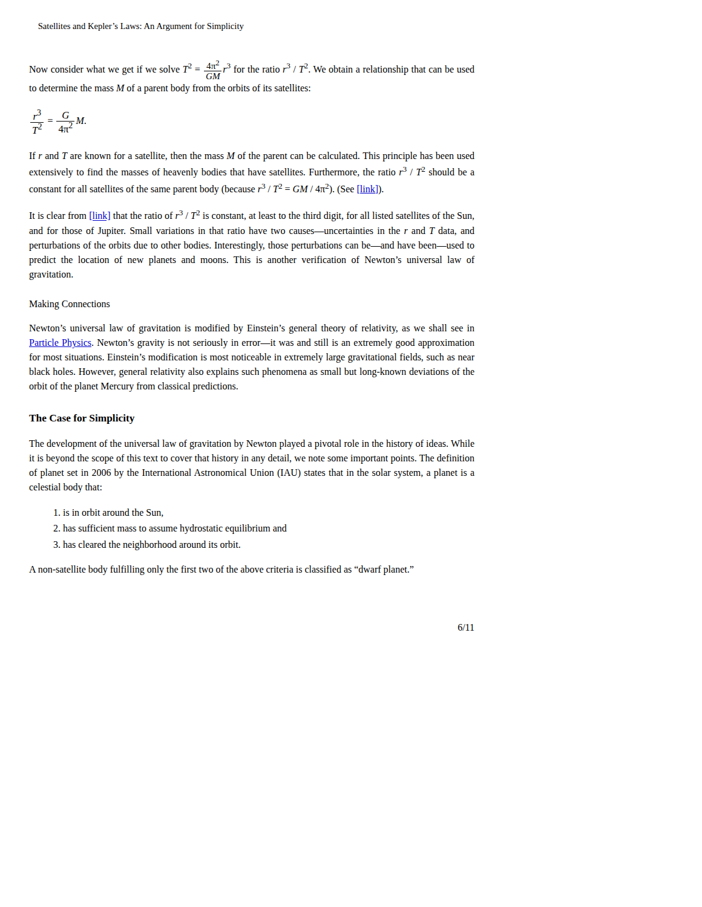Satellites and Kepler’s Laws: An Argument for Simplicity
Now consider what we get if we solve T2 = 4π2 GM r3 for the ratio r3 / T2. We obtain a relationship that can be used to determine the mass M of a parent body from the orbits of its satellites:
r3 T2 = G 4π2 M.
If r and T are known for a satellite, then the mass M of the parent can be calculated. This principle has been used extensively to find the masses of heavenly bodies that have satellites. Furthermore, the ratio r3 / T2 should be a constant for all satellites of the same parent body (because r3 / T2 = GM / 4π2). (See [link]).
It is clear from [link] that the ratio of r3 / T2 is constant, at least to the third digit, for all listed satellites of the Sun, and for those of Jupiter. Small variations in that ratio have two causes—uncertainties in the r and T data, and perturbations of the orbits due to other bodies. Interestingly, those perturbations can be—and have been—used to predict the location of new planets and moons. This is another verification of Newton’s universal law of gravitation.
Making Connections
Newton’s universal law of gravitation is modified by Einstein’s general theory of relativity, as we shall see in Particle Physics. Newton’s gravity is not seriously in error—it was and still is an extremely good approximation for most situations. Einstein’s modification is most noticeable in extremely large gravitational fields, such as near black holes. However, general relativity also explains such phenomena as small but long-known deviations of the orbit of the planet Mercury from classical predictions.
The Case for Simplicity
The development of the universal law of gravitation by Newton played a pivotal role in the history of ideas. While it is beyond the scope of this text to cover that history in any detail, we note some important points. The definition of planet set in 2006 by the International Astronomical Union (IAU) states that in the solar system, a planet is a celestial body that:
is in orbit around the Sun,
has sufficient mass to assume hydrostatic equilibrium and
has cleared the neighborhood around its orbit.
A non-satellite body fulfilling only the first two of the above criteria is classified as “dwarf planet.”
6/11